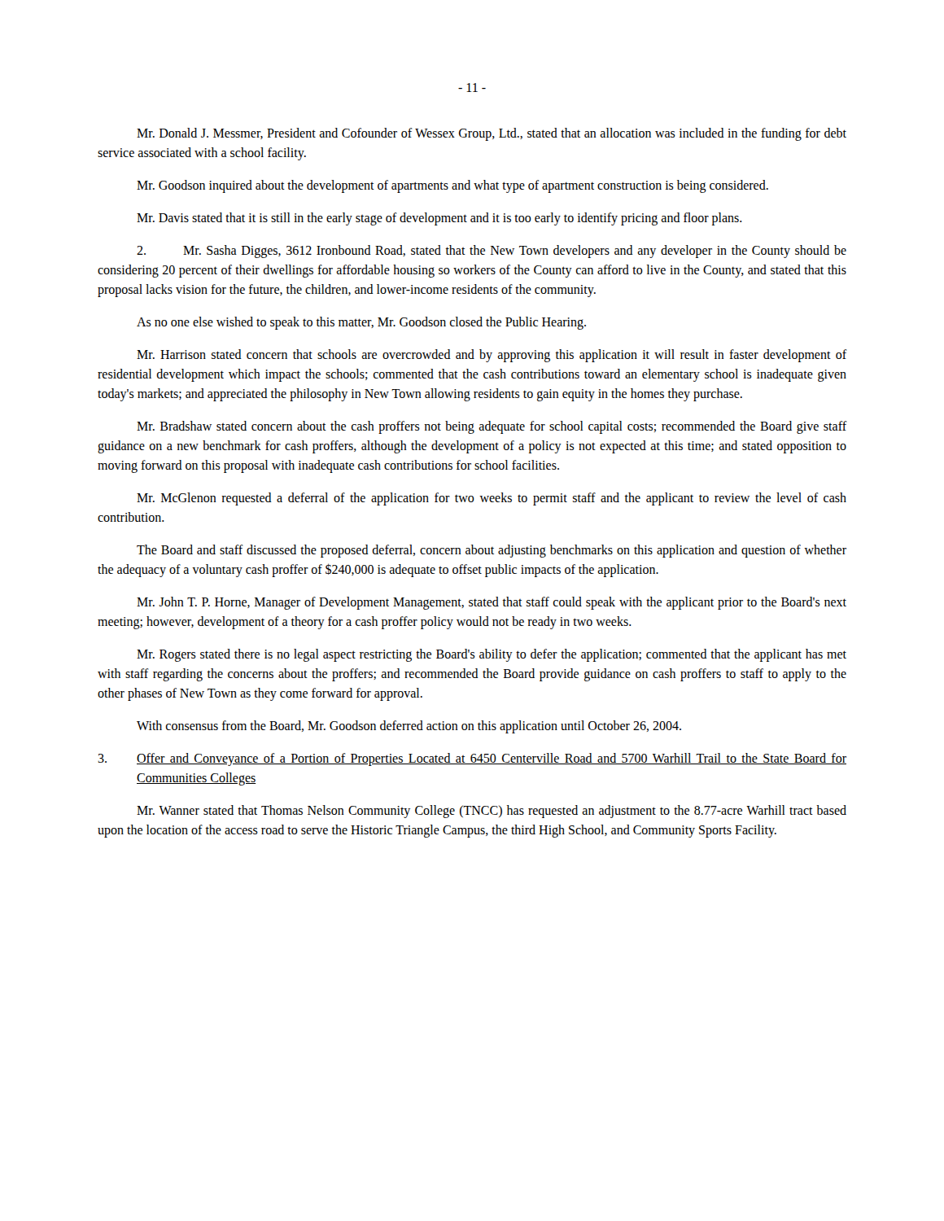- 11 -
Mr. Donald J. Messmer, President and Cofounder of Wessex Group, Ltd., stated that an allocation was included in the funding for debt service associated with a school facility.
Mr. Goodson inquired about the development of apartments and what type of apartment construction is being considered.
Mr. Davis stated that it is still in the early stage of development and it is too early to identify pricing and floor plans.
2. Mr. Sasha Digges, 3612 Ironbound Road, stated that the New Town developers and any developer in the County should be considering 20 percent of their dwellings for affordable housing so workers of the County can afford to live in the County, and stated that this proposal lacks vision for the future, the children, and lower-income residents of the community.
As no one else wished to speak to this matter, Mr. Goodson closed the Public Hearing.
Mr. Harrison stated concern that schools are overcrowded and by approving this application it will result in faster development of residential development which impact the schools; commented that the cash contributions toward an elementary school is inadequate given today's markets; and appreciated the philosophy in New Town allowing residents to gain equity in the homes they purchase.
Mr. Bradshaw stated concern about the cash proffers not being adequate for school capital costs; recommended the Board give staff guidance on a new benchmark for cash proffers, although the development of a policy is not expected at this time; and stated opposition to moving forward on this proposal with inadequate cash contributions for school facilities.
Mr. McGlenon requested a deferral of the application for two weeks to permit staff and the applicant to review the level of cash contribution.
The Board and staff discussed the proposed deferral, concern about adjusting benchmarks on this application and question of whether the adequacy of a voluntary cash proffer of $240,000 is adequate to offset public impacts of the application.
Mr. John T. P. Horne, Manager of Development Management, stated that staff could speak with the applicant prior to the Board's next meeting; however, development of a theory for a cash proffer policy would not be ready in two weeks.
Mr. Rogers stated there is no legal aspect restricting the Board's ability to defer the application; commented that the applicant has met with staff regarding the concerns about the proffers; and recommended the Board provide guidance on cash proffers to staff to apply to the other phases of New Town as they come forward for approval.
With consensus from the Board, Mr. Goodson deferred action on this application until October 26, 2004.
3.
Offer and Conveyance of a Portion of Properties Located at 6450 Centerville Road and 5700 Warhill Trail to the State Board for Communities Colleges
Mr. Wanner stated that Thomas Nelson Community College (TNCC) has requested an adjustment to the 8.77-acre Warhill tract based upon the location of the access road to serve the Historic Triangle Campus, the third High School, and Community Sports Facility.